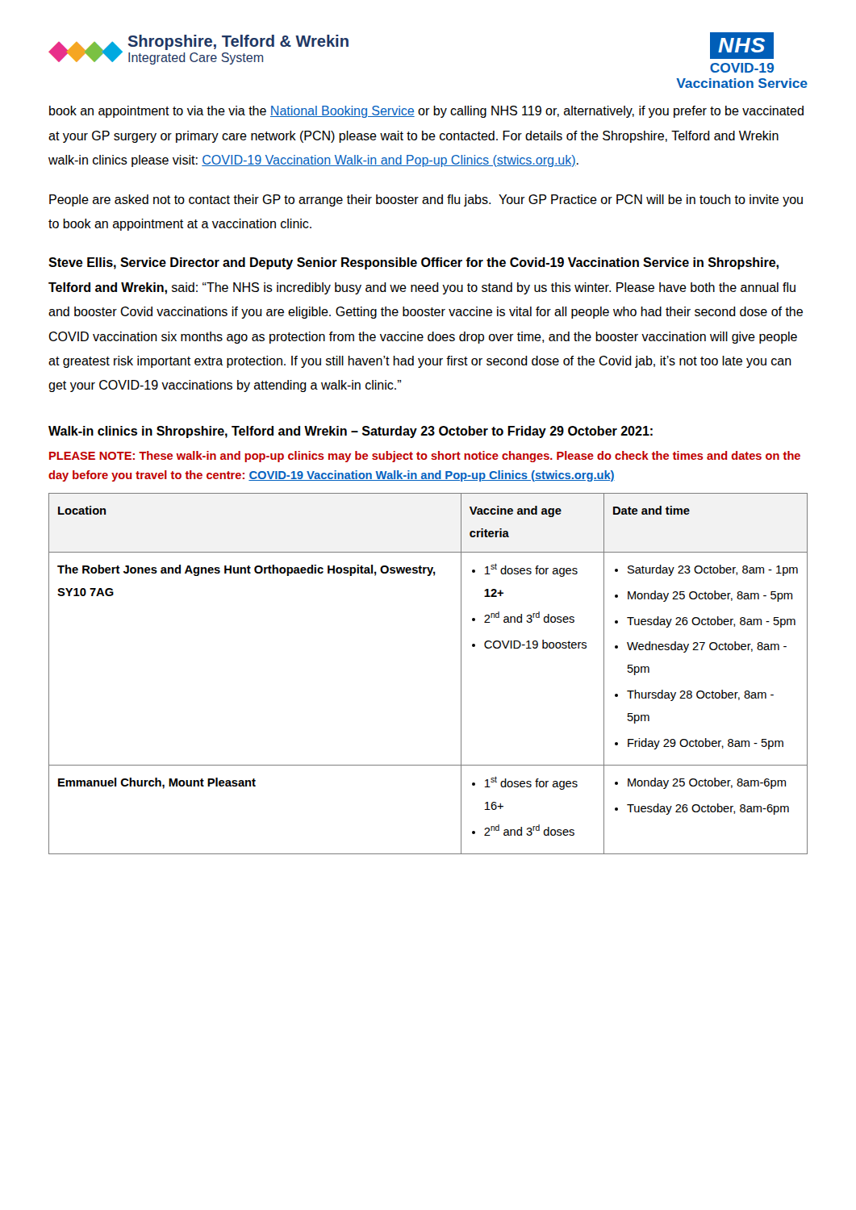◆◆◆◆
Shropshire, Telford & Wrekin
Integrated Care System
NHS
COVID-19
Vaccination Service
book an appointment to via the via the National Booking Service or by calling NHS 119 or, alternatively, if you prefer to be vaccinated at your GP surgery or primary care network (PCN) please wait to be contacted. For details of the Shropshire, Telford and Wrekin walk-in clinics please visit: COVID-19 Vaccination Walk-in and Pop-up Clinics (stwics.org.uk).
People are asked not to contact their GP to arrange their booster and flu jabs. Your GP Practice or PCN will be in touch to invite you to book an appointment at a vaccination clinic.
Steve Ellis, Service Director and Deputy Senior Responsible Officer for the Covid-19 Vaccination Service in Shropshire, Telford and Wrekin, said: “The NHS is incredibly busy and we need you to stand by us this winter. Please have both the annual flu and booster Covid vaccinations if you are eligible. Getting the booster vaccine is vital for all people who had their second dose of the COVID vaccination six months ago as protection from the vaccine does drop over time, and the booster vaccination will give people at greatest risk important extra protection. If you still haven’t had your first or second dose of the Covid jab, it’s not too late you can get your COVID-19 vaccinations by attending a walk-in clinic.”
Walk-in clinics in Shropshire, Telford and Wrekin – Saturday 23 October to Friday 29 October 2021:
PLEASE NOTE: These walk-in and pop-up clinics may be subject to short notice changes. Please do check the times and dates on the day before you travel to the centre: COVID-19 Vaccination Walk-in and Pop-up Clinics (stwics.org.uk)
| Location | Vaccine and age criteria | Date and time |
| --- | --- | --- |
| The Robert Jones and Agnes Hunt Orthopaedic Hospital, Oswestry, SY10 7AG | 1 st doses for ages 12+ 2 nd and 3 rd doses COVID-19 boosters | Saturday 23 October, 8am - 1pm Monday 25 October, 8am - 5pm Tuesday 26 October, 8am - 5pm Wednesday 27 October, 8am - 5pm Thursday 28 October, 8am - 5pm Friday 29 October, 8am - 5pm |
| Emmanuel Church, Mount Pleasant | 1 st doses for ages 16+ 2 nd and 3 rd doses | Monday 25 October, 8am-6pm Tuesday 26 October, 8am-6pm |